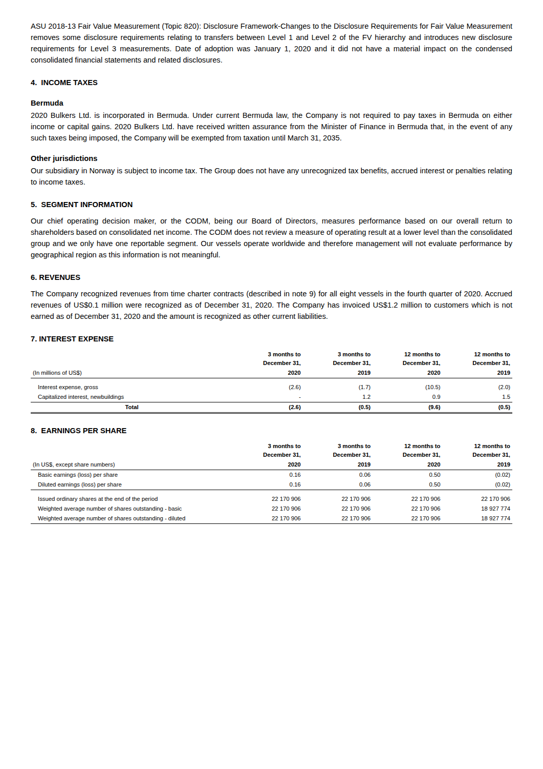ASU 2018-13 Fair Value Measurement (Topic 820): Disclosure Framework-Changes to the Disclosure Requirements for Fair Value Measurement removes some disclosure requirements relating to transfers between Level 1 and Level 2 of the FV hierarchy and introduces new disclosure requirements for Level 3 measurements. Date of adoption was January 1, 2020 and it did not have a material impact on the condensed consolidated financial statements and related disclosures.
4. INCOME TAXES
Bermuda
2020 Bulkers Ltd. is incorporated in Bermuda. Under current Bermuda law, the Company is not required to pay taxes in Bermuda on either income or capital gains. 2020 Bulkers Ltd. have received written assurance from the Minister of Finance in Bermuda that, in the event of any such taxes being imposed, the Company will be exempted from taxation until March 31, 2035.
Other jurisdictions
Our subsidiary in Norway is subject to income tax. The Group does not have any unrecognized tax benefits, accrued interest or penalties relating to income taxes.
5. SEGMENT INFORMATION
Our chief operating decision maker, or the CODM, being our Board of Directors, measures performance based on our overall return to shareholders based on consolidated net income. The CODM does not review a measure of operating result at a lower level than the consolidated group and we only have one reportable segment. Our vessels operate worldwide and therefore management will not evaluate performance by geographical region as this information is not meaningful.
6. REVENUES
The Company recognized revenues from time charter contracts (described in note 9) for all eight vessels in the fourth quarter of 2020. Accrued revenues of US$0.1 million were recognized as of December 31, 2020. The Company has invoiced US$1.2 million to customers which is not earned as of December 31, 2020 and the amount is recognized as other current liabilities.
7. INTEREST EXPENSE
| | 3 months to December 31, | 3 months to December 31, | 12 months to December 31, | 12 months to December 31, |
| --- | --- | --- | --- | --- |
| (In millions of US$) | 2020 | 2019 | 2020 | 2019 |
| Interest expense, gross | (2.6) | (1.7) | (10.5) | (2.0) |
| Capitalized interest, newbuildings | - | 1.2 | 0.9 | 1.5 |
| Total | (2.6) | (0.5) | (9.6) | (0.5) |
8. EARNINGS PER SHARE
| | 3 months to December 31, | 3 months to December 31, | 12 months to December 31, | 12 months to December 31, |
| --- | --- | --- | --- | --- |
| (In US$, except share numbers) | 2020 | 2019 | 2020 | 2019 |
| Basic earnings (loss) per share | 0.16 | 0.06 | 0.50 | (0.02) |
| Diluted earnings (loss) per share | 0.16 | 0.06 | 0.50 | (0.02) |
| Issued ordinary shares at the end of the period | 22 170 906 | 22 170 906 | 22 170 906 | 22 170 906 |
| Weighted average number of shares outstanding - basic | 22 170 906 | 22 170 906 | 22 170 906 | 18 927 774 |
| Weighted average number of shares outstanding - diluted | 22 170 906 | 22 170 906 | 22 170 906 | 18 927 774 |